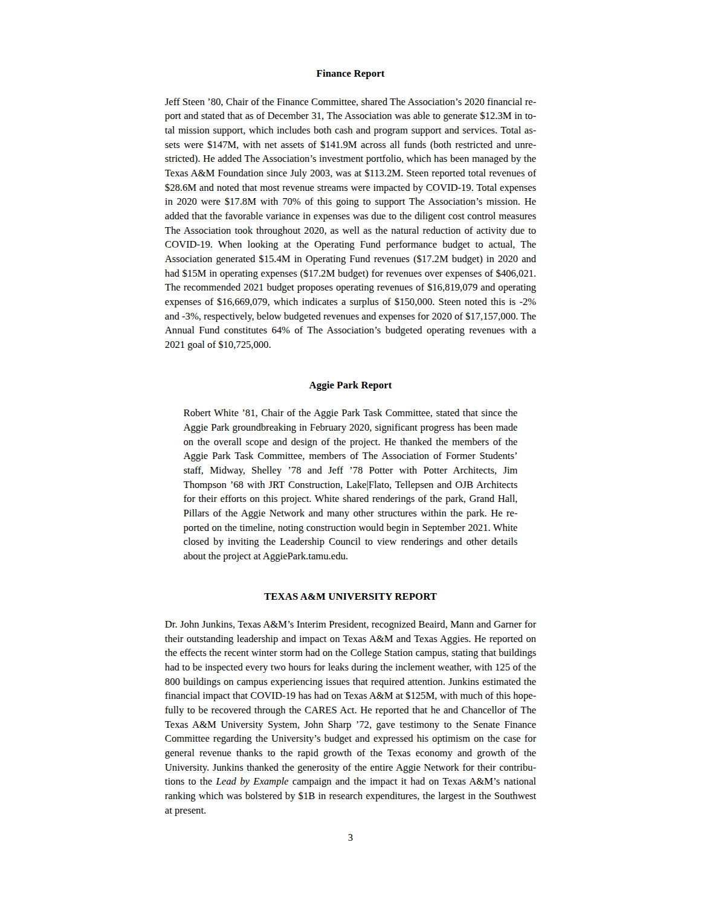Finance Report
Jeff Steen ’80, Chair of the Finance Committee, shared The Association’s 2020 financial report and stated that as of December 31, The Association was able to generate $12.3M in total mission support, which includes both cash and program support and services. Total assets were $147M, with net assets of $141.9M across all funds (both restricted and unrestricted). He added The Association’s investment portfolio, which has been managed by the Texas A&M Foundation since July 2003, was at $113.2M. Steen reported total revenues of $28.6M and noted that most revenue streams were impacted by COVID-19. Total expenses in 2020 were $17.8M with 70% of this going to support The Association’s mission. He added that the favorable variance in expenses was due to the diligent cost control measures The Association took throughout 2020, as well as the natural reduction of activity due to COVID-19. When looking at the Operating Fund performance budget to actual, The Association generated $15.4M in Operating Fund revenues ($17.2M budget) in 2020 and had $15M in operating expenses ($17.2M budget) for revenues over expenses of $406,021. The recommended 2021 budget proposes operating revenues of $16,819,079 and operating expenses of $16,669,079, which indicates a surplus of $150,000. Steen noted this is -2% and -3%, respectively, below budgeted revenues and expenses for 2020 of $17,157,000. The Annual Fund constitutes 64% of The Association’s budgeted operating revenues with a 2021 goal of $10,725,000.
Aggie Park Report
Robert White ’81, Chair of the Aggie Park Task Committee, stated that since the Aggie Park groundbreaking in February 2020, significant progress has been made on the overall scope and design of the project. He thanked the members of the Aggie Park Task Committee, members of The Association of Former Students’ staff, Midway, Shelley ’78 and Jeff ’78 Potter with Potter Architects, Jim Thompson ’68 with JRT Construction, Lake|Flato, Tellepsen and OJB Architects for their efforts on this project. White shared renderings of the park, Grand Hall, Pillars of the Aggie Network and many other structures within the park. He reported on the timeline, noting construction would begin in September 2021. White closed by inviting the Leadership Council to view renderings and other details about the project at AggiePark.tamu.edu.
TEXAS A&M UNIVERSITY REPORT
Dr. John Junkins, Texas A&M’s Interim President, recognized Beaird, Mann and Garner for their outstanding leadership and impact on Texas A&M and Texas Aggies. He reported on the effects the recent winter storm had on the College Station campus, stating that buildings had to be inspected every two hours for leaks during the inclement weather, with 125 of the 800 buildings on campus experiencing issues that required attention. Junkins estimated the financial impact that COVID-19 has had on Texas A&M at $125M, with much of this hopefully to be recovered through the CARES Act. He reported that he and Chancellor of The Texas A&M University System, John Sharp ’72, gave testimony to the Senate Finance Committee regarding the University’s budget and expressed his optimism on the case for general revenue thanks to the rapid growth of the Texas economy and growth of the University. Junkins thanked the generosity of the entire Aggie Network for their contributions to the Lead by Example campaign and the impact it had on Texas A&M’s national ranking which was bolstered by $1B in research expenditures, the largest in the Southwest at present.
3